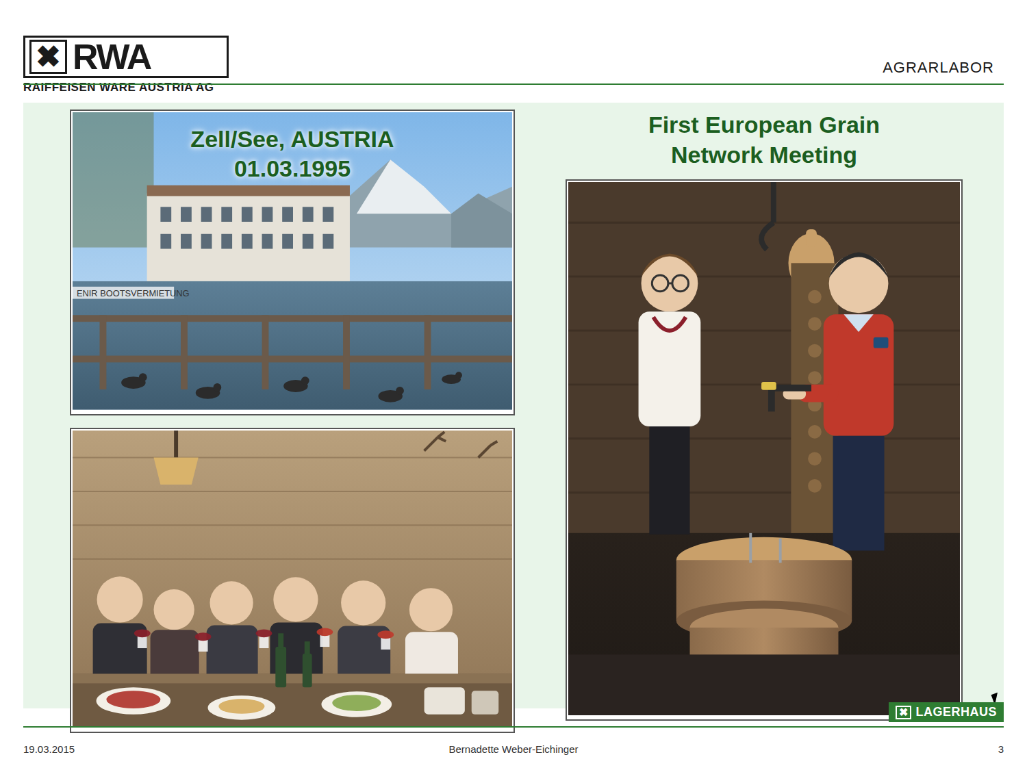✖ RWA
RAIFFEISEN WARE AUSTRIA AG
AGRARLABOR
ENIR BOOTSVERMIETUNG
Zell/See, AUSTRIA
01.03.1995
First European Grain
Network Meeting
✖LAGERHAUS
19.03.2015
Bernadette Weber-Eichinger
3